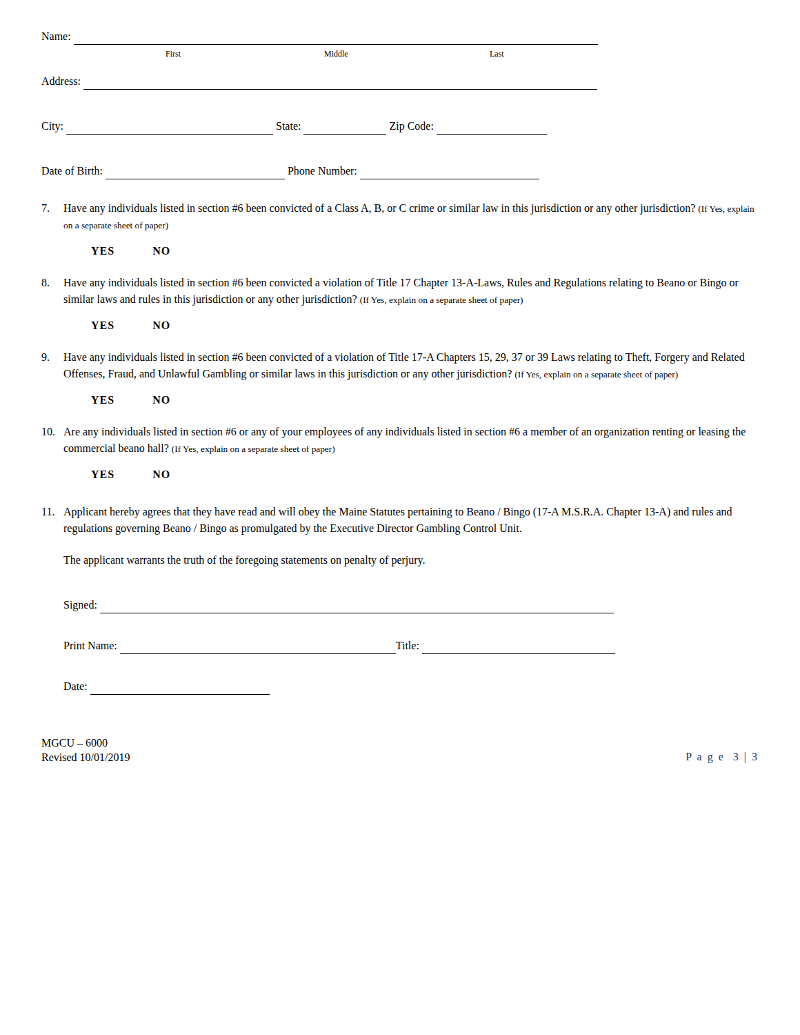Name:
First Middle Last
Address:
City: State: Zip Code:
Date of Birth: Phone Number:
7. Have any individuals listed in section #6 been convicted of a Class A, B, or C crime or similar law in this jurisdiction or any other jurisdiction? (If Yes, explain on a separate sheet of paper)
YES NO
8. Have any individuals listed in section #6 been convicted a violation of Title 17 Chapter 13-A-Laws, Rules and Regulations relating to Beano or Bingo or similar laws and rules in this jurisdiction or any other jurisdiction? (If Yes, explain on a separate sheet of paper)
YES NO
9. Have any individuals listed in section #6 been convicted of a violation of Title 17-A Chapters 15, 29, 37 or 39 Laws relating to Theft, Forgery and Related Offenses, Fraud, and Unlawful Gambling or similar laws in this jurisdiction or any other jurisdiction? (If Yes, explain on a separate sheet of paper)
YES NO
10. Are any individuals listed in section #6 or any of your employees of any individuals listed in section #6 a member of an organization renting or leasing the commercial beano hall? (If Yes, explain on a separate sheet of paper)
YES NO
11. Applicant hereby agrees that they have read and will obey the Maine Statutes pertaining to Beano / Bingo (17-A M.S.R.A. Chapter 13-A) and rules and regulations governing Beano / Bingo as promulgated by the Executive Director Gambling Control Unit.
The applicant warrants the truth of the foregoing statements on penalty of perjury.
Signed:
Print Name: Title:
Date:
MGCU – 6000
Revised 10/01/2019
P a g e 3 | 3